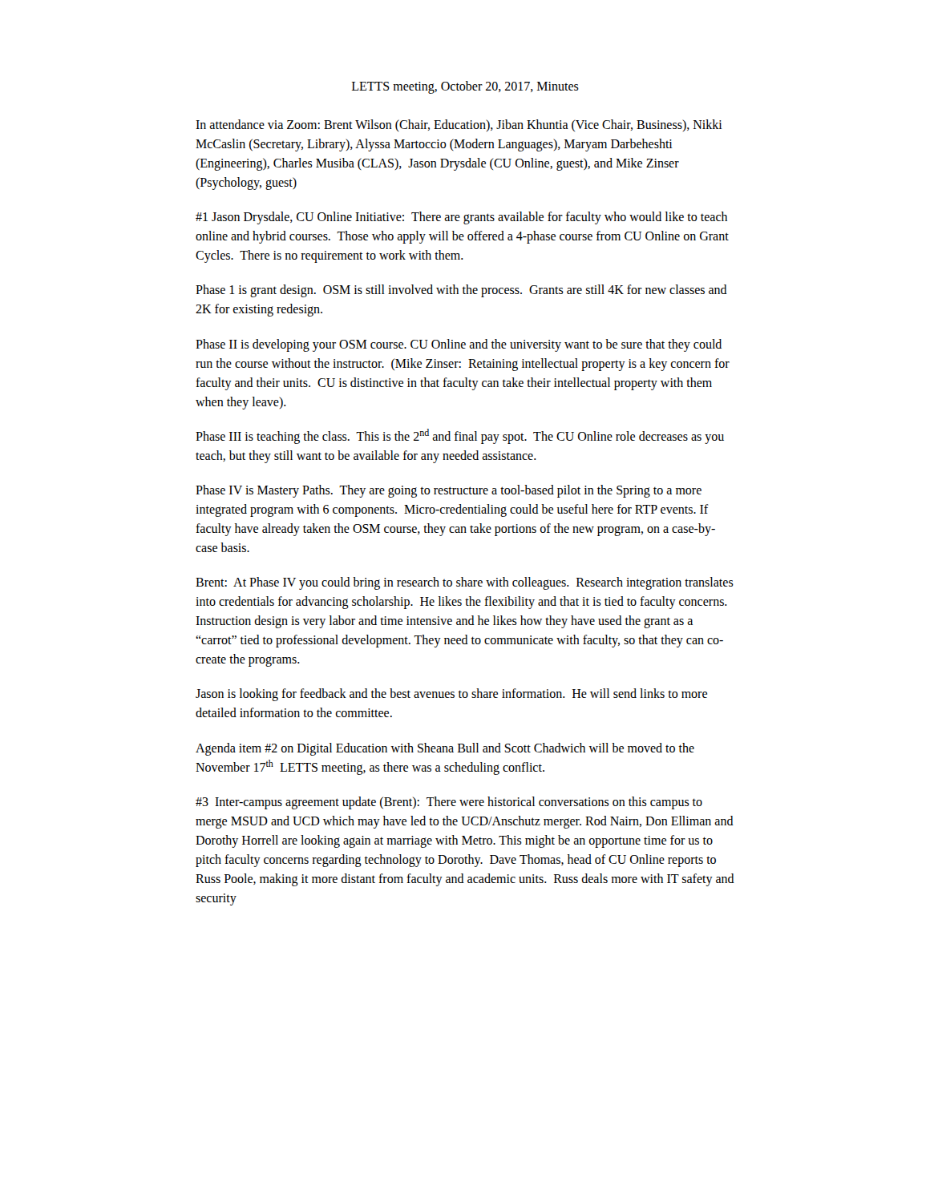LETTS meeting, October 20, 2017, Minutes
In attendance via Zoom: Brent Wilson (Chair, Education), Jiban Khuntia (Vice Chair, Business), Nikki McCaslin (Secretary, Library), Alyssa Martoccio (Modern Languages), Maryam Darbeheshti (Engineering), Charles Musiba (CLAS), Jason Drysdale (CU Online, guest), and Mike Zinser (Psychology, guest)
#1 Jason Drysdale, CU Online Initiative: There are grants available for faculty who would like to teach online and hybrid courses. Those who apply will be offered a 4-phase course from CU Online on Grant Cycles. There is no requirement to work with them.
Phase 1 is grant design. OSM is still involved with the process. Grants are still 4K for new classes and 2K for existing redesign.
Phase II is developing your OSM course. CU Online and the university want to be sure that they could run the course without the instructor. (Mike Zinser: Retaining intellectual property is a key concern for faculty and their units. CU is distinctive in that faculty can take their intellectual property with them when they leave).
Phase III is teaching the class. This is the 2nd and final pay spot. The CU Online role decreases as you teach, but they still want to be available for any needed assistance.
Phase IV is Mastery Paths. They are going to restructure a tool-based pilot in the Spring to a more integrated program with 6 components. Micro-credentialing could be useful here for RTP events. If faculty have already taken the OSM course, they can take portions of the new program, on a case-by-case basis.
Brent: At Phase IV you could bring in research to share with colleagues. Research integration translates into credentials for advancing scholarship. He likes the flexibility and that it is tied to faculty concerns. Instruction design is very labor and time intensive and he likes how they have used the grant as a “carrot” tied to professional development. They need to communicate with faculty, so that they can co-create the programs.
Jason is looking for feedback and the best avenues to share information. He will send links to more detailed information to the committee.
Agenda item #2 on Digital Education with Sheana Bull and Scott Chadwich will be moved to the November 17th LETTS meeting, as there was a scheduling conflict.
#3 Inter-campus agreement update (Brent): There were historical conversations on this campus to merge MSUD and UCD which may have led to the UCD/Anschutz merger. Rod Nairn, Don Elliman and Dorothy Horrell are looking again at marriage with Metro. This might be an opportune time for us to pitch faculty concerns regarding technology to Dorothy. Dave Thomas, head of CU Online reports to Russ Poole, making it more distant from faculty and academic units. Russ deals more with IT safety and security